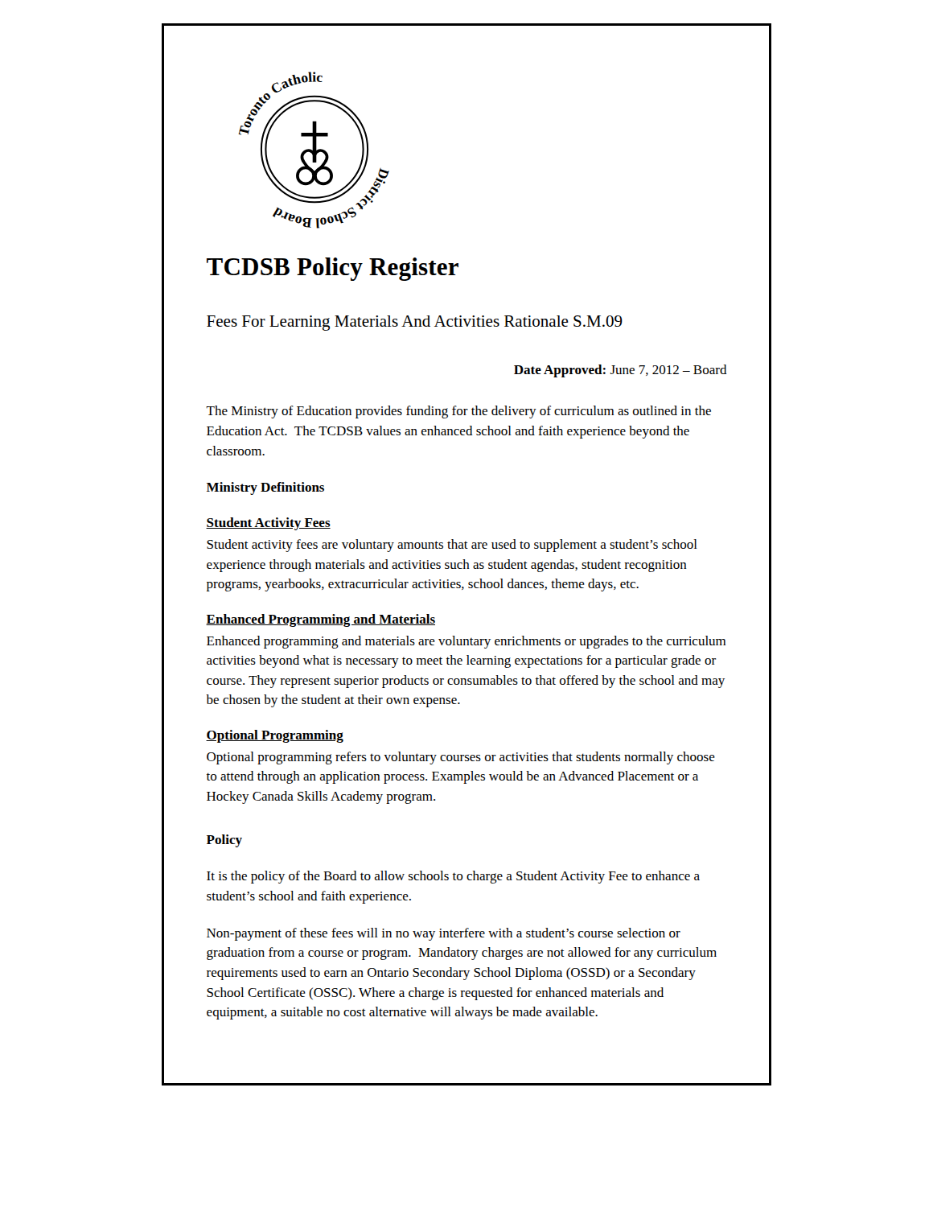TCDSB Policy Register
Fees For Learning Materials And Activities Rationale S.M.09
Date Approved: June 7, 2012 – Board
The Ministry of Education provides funding for the delivery of curriculum as outlined in the Education Act. The TCDSB values an enhanced school and faith experience beyond the classroom.
Ministry Definitions
Student Activity Fees
Student activity fees are voluntary amounts that are used to supplement a student’s school experience through materials and activities such as student agendas, student recognition programs, yearbooks, extracurricular activities, school dances, theme days, etc.
Enhanced Programming and Materials
Enhanced programming and materials are voluntary enrichments or upgrades to the curriculum activities beyond what is necessary to meet the learning expectations for a particular grade or course. They represent superior products or consumables to that offered by the school and may be chosen by the student at their own expense.
Optional Programming
Optional programming refers to voluntary courses or activities that students normally choose to attend through an application process. Examples would be an Advanced Placement or a Hockey Canada Skills Academy program.
Policy
It is the policy of the Board to allow schools to charge a Student Activity Fee to enhance a student’s school and faith experience.
Non-payment of these fees will in no way interfere with a student’s course selection or graduation from a course or program. Mandatory charges are not allowed for any curriculum requirements used to earn an Ontario Secondary School Diploma (OSSD) or a Secondary School Certificate (OSSC). Where a charge is requested for enhanced materials and equipment, a suitable no cost alternative will always be made available.